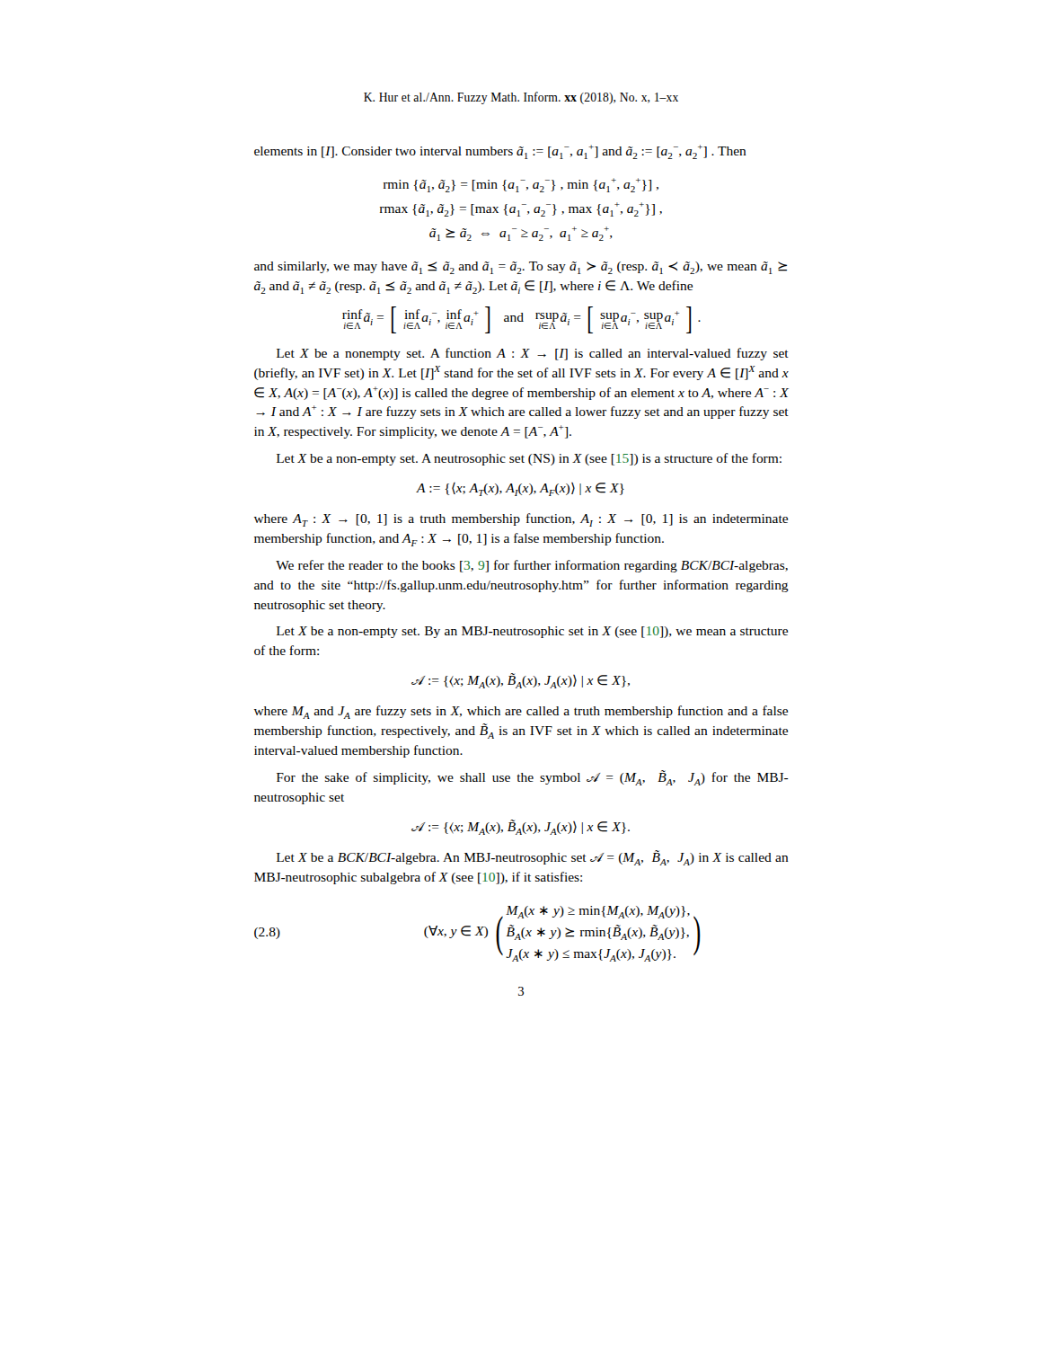K. Hur et al./Ann. Fuzzy Math. Inform. xx (2018), No. x, 1–xx
elements in [I]. Consider two interval numbers ã1 := [a1−, a1+] and ã2 := [a2−, a2+] . Then
rmin {ã1, ã2} = [min {a1−, a2−} , min {a1+, a2+}] , rmax {ã1, ã2} = [max {a1−, a2−} , max {a1+, a2+}] , ã1 ⪰ ã2 ⇔ a1− ≥ a2−, a1+ ≥ a2+,
and similarly, we may have ã1 ⪯ ã2 and ã1 = ã2. To say ã1 ≻ ã2 (resp. ã1 ≺ ã2), we mean ã1 ⪰ ã2 and ã1 ≠ ã2 (resp. ã1 ⪯ ã2 and ã1 ≠ ã2). Let ãi ∈ [I], where i ∈ Λ. We define
rinf i∈Λ ãi = [ inf i∈Λ ai−, inf i∈Λ ai+ ] and rsup i∈Λ ãi = [ sup i∈Λ ai−, sup i∈Λ ai+ ] .
Let X be a nonempty set. A function A : X → [I] is called an interval-valued fuzzy set (briefly, an IVF set) in X. Let [I]X stand for the set of all IVF sets in X. For every A ∈ [I]X and x ∈ X, A(x) = [A−(x), A+(x)] is called the degree of membership of an element x to A, where A− : X → I and A+ : X → I are fuzzy sets in X which are called a lower fuzzy set and an upper fuzzy set in X, respectively. For simplicity, we denote A = [A−, A+].
Let X be a non-empty set. A neutrosophic set (NS) in X (see [15]) is a structure of the form:
A := {⟨x; AT(x), AI(x), AF(x)⟩ | x ∈ X}
where AT : X → [0, 1] is a truth membership function, AI : X → [0, 1] is an indeterminate membership function, and AF : X → [0, 1] is a false membership function.
We refer the reader to the books [3, 9] for further information regarding BCK/BCI-algebras, and to the site “http://fs.gallup.unm.edu/neutrosophy.htm” for further information regarding neutrosophic set theory.
Let X be a non-empty set. By an MBJ-neutrosophic set in X (see [10]), we mean a structure of the form:
𝒜 := {⟨x; MA(x), B̃A(x), JA(x)⟩ | x ∈ X},
where MA and JA are fuzzy sets in X, which are called a truth membership function and a false membership function, respectively, and B̃A is an IVF set in X which is called an indeterminate interval-valued membership function.
For the sake of simplicity, we shall use the symbol 𝒜 = (MA, B̃A, JA) for the MBJ-neutrosophic set
𝒜 := {⟨x; MA(x), B̃A(x), JA(x)⟩ | x ∈ X}.
Let X be a BCK/BCI-algebra. An MBJ-neutrosophic set 𝒜 = (MA, B̃A, JA) in X is called an MBJ-neutrosophic subalgebra of X (see [10]), if it satisfies:
(2.8)
(∀x, y ∈ X) ( MA(x ∗ y) ≥ min{MA(x), MA(y)}, B̃A(x ∗ y) ⪰ rmin{B̃A(x), B̃A(y)}, JA(x ∗ y) ≤ max{JA(x), JA(y)}. )
3